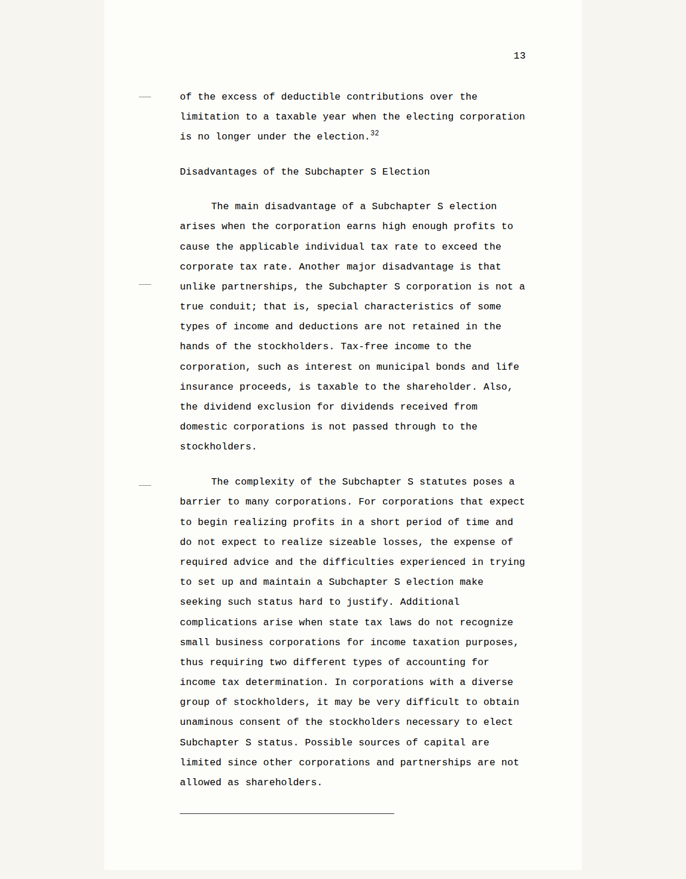13
of the excess of deductible contributions over the limitation to a taxable year when the electing corporation is no longer under the election.32
Disadvantages of the Subchapter S Election
The main disadvantage of a Subchapter S election arises when the corporation earns high enough profits to cause the applicable individual tax rate to exceed the corporate tax rate. Another major disadvantage is that unlike partnerships, the Subchapter S corporation is not a true conduit; that is, special characteristics of some types of income and deductions are not retained in the hands of the stockholders. Tax-free income to the corporation, such as interest on municipal bonds and life insurance proceeds, is taxable to the shareholder. Also, the dividend exclusion for dividends received from domestic corporations is not passed through to the stockholders.
The complexity of the Subchapter S statutes poses a barrier to many corporations. For corporations that expect to begin realizing profits in a short period of time and do not expect to realize sizeable losses, the expense of required advice and the difficulties experienced in trying to set up and maintain a Subchapter S election make seeking such status hard to justify. Additional complications arise when state tax laws do not recognize small business corporations for income taxation purposes, thus requiring two different types of accounting for income tax determination. In corporations with a diverse group of stockholders, it may be very difficult to obtain unaminous consent of the stockholders necessary to elect Subchapter S status. Possible sources of capital are limited since other corporations and partnerships are not allowed as shareholders.